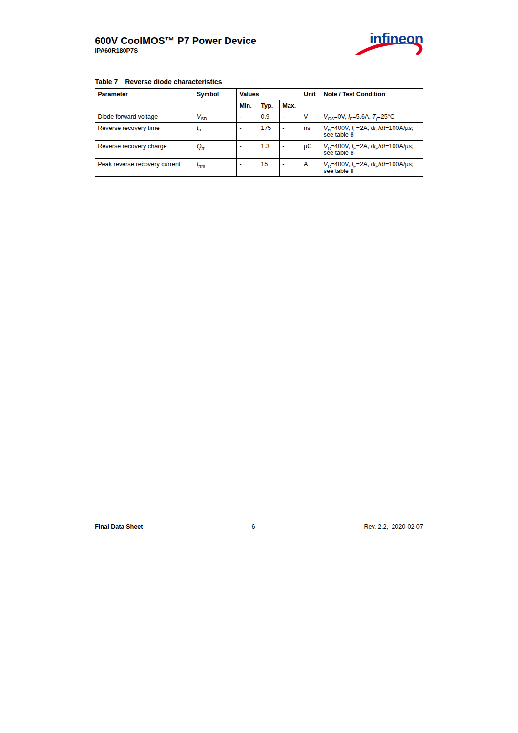600V CoolMOS™ P7 Power Device
IPA60R180P7S
infineon
Table 7 Reverse diode characteristics
| Parameter | Symbol | Values | Unit | Note / Test Condition |
| --- | --- | --- | --- | --- |
| Min. | Typ. | Max. |
| Diode forward voltage | V SD | - | 0.9 | - | V | V GS =0V, I F =5.6A, T j =25°C |
| Reverse recovery time | t rr | - | 175 | - | ns | V R =400V, I F =2A, d i F /d t =100A/µs; see table 8 |
| Reverse recovery charge | Q rr | - | 1.3 | - | µC | V R =400V, I F =2A, d i F /d t =100A/µs; see table 8 |
| Peak reverse recovery current | I rrm | - | 15 | - | A | V R =400V, I F =2A, d i F /d t =100A/µs; see table 8 |
Final Data Sheet
6
Rev. 2.2, 2020-02-07